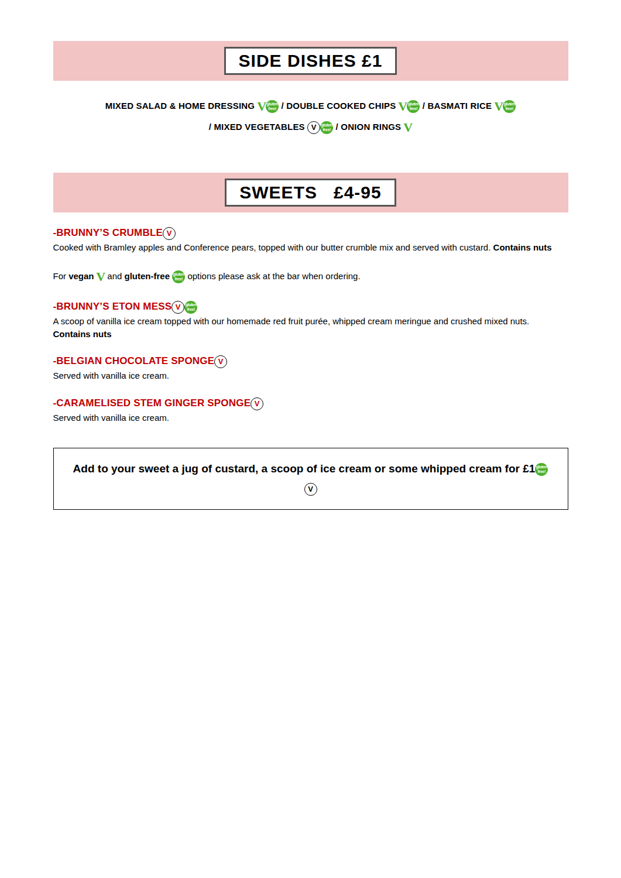SIDE DISHES £1
MIXED SALAD & HOME DRESSING Vgluten free! / DOUBLE COOKED CHIPS Vgluten free! / BASMATI RICE Vgluten free!
/ MIXED VEGETABLES Vgluten free! / ONION RINGS V
SWEETS £4-95
-BRUNNY’S CRUMBLEV
Cooked with Bramley apples and Conference pears, topped with our butter crumble mix and served with custard. Contains nuts
For vegan V and gluten-free gluten free! options please ask at the bar when ordering.
-BRUNNY’S ETON MESSVgluten free!
A scoop of vanilla ice cream topped with our homemade red fruit purée, whipped cream meringue and crushed mixed nuts. Contains nuts
-BELGIAN CHOCOLATE SPONGEV
Served with vanilla ice cream.
-CARAMELISED STEM GINGER SPONGEV
Served with vanilla ice cream.
Add to your sweet a jug of custard, a scoop of ice cream or some whipped cream for £1gluten free!V